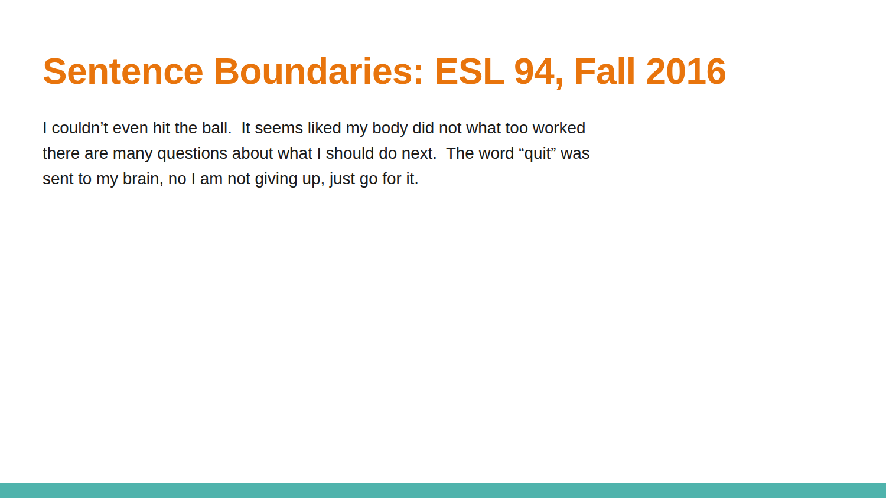Sentence Boundaries: ESL 94, Fall 2016
I couldn’t even hit the ball. It seems liked my body did not what too worked there are many questions about what I should do next. The word “quit” was sent to my brain, no I am not giving up, just go for it.